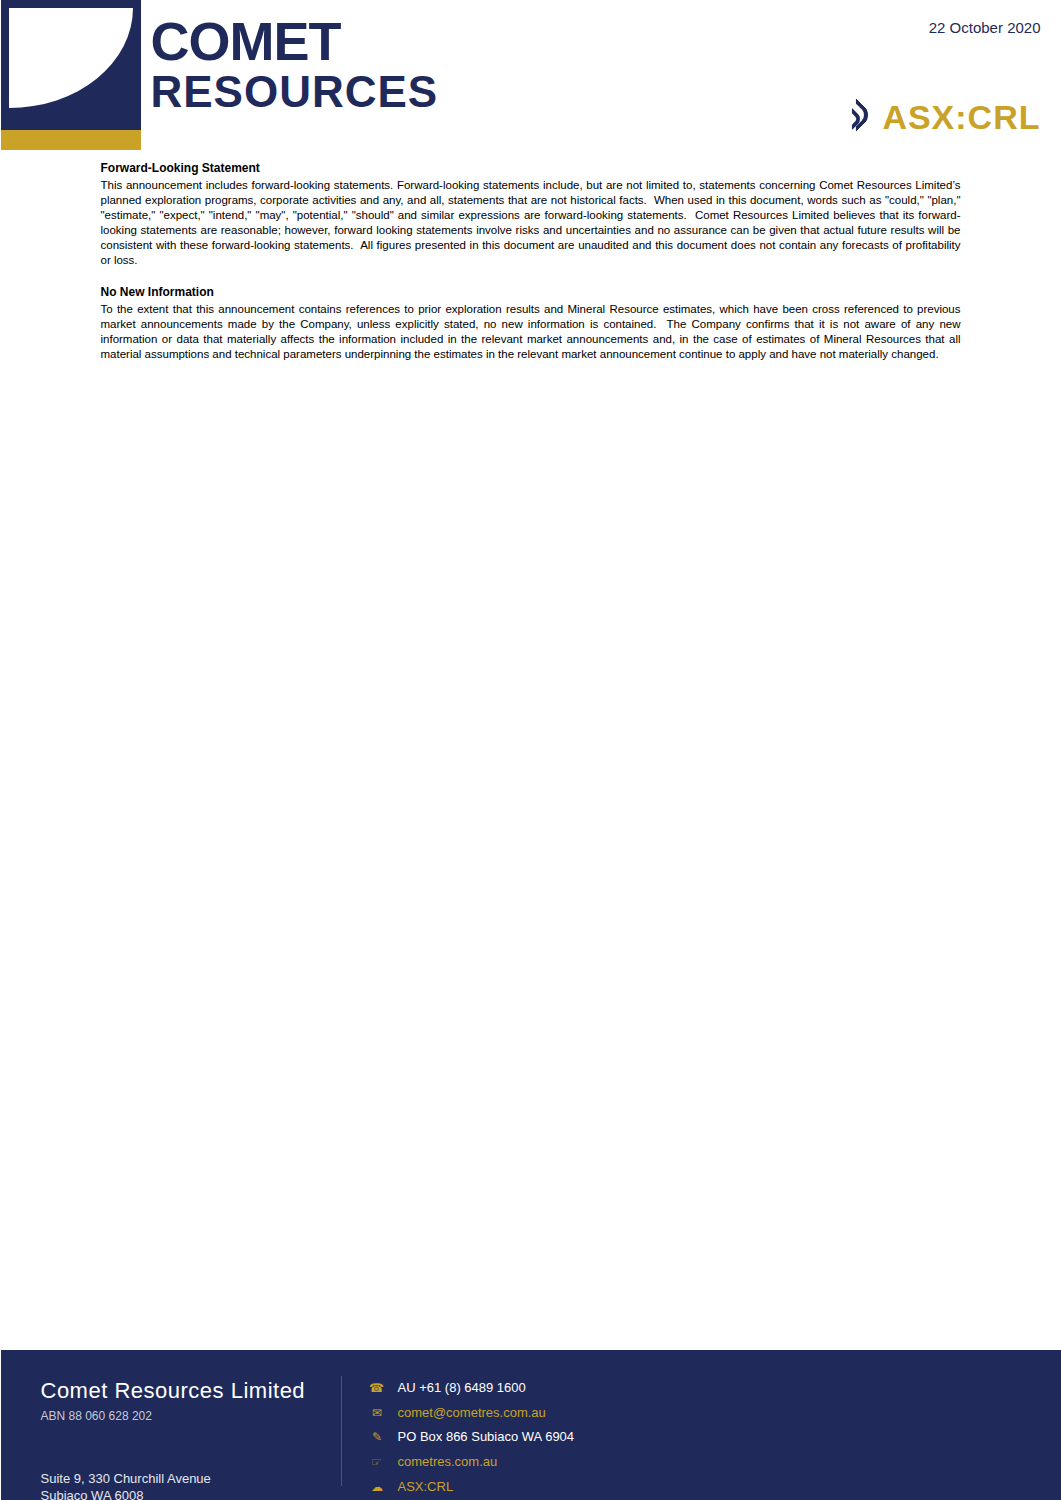COMET
RESOURCES
22 October 2020
ASX:CRL
Forward-Looking Statement
This announcement includes forward-looking statements. Forward-looking statements include, but are not limited to, statements concerning Comet Resources Limited’s planned exploration programs, corporate activities and any, and all, statements that are not historical facts. When used in this document, words such as "could," "plan," "estimate," "expect," "intend," "may", "potential," "should" and similar expressions are forward-looking statements. Comet Resources Limited believes that its forward-looking statements are reasonable; however, forward looking statements involve risks and uncertainties and no assurance can be given that actual future results will be consistent with these forward-looking statements. All figures presented in this document are unaudited and this document does not contain any forecasts of profitability or loss.
No New Information
To the extent that this announcement contains references to prior exploration results and Mineral Resource estimates, which have been cross referenced to previous market announcements made by the Company, unless explicitly stated, no new information is contained. The Company confirms that it is not aware of any new information or data that materially affects the information included in the relevant market announcements and, in the case of estimates of Mineral Resources that all material assumptions and technical parameters underpinning the estimates in the relevant market announcement continue to apply and have not materially changed.
Comet Resources Limited
ABN 88 060 628 202
Suite 9, 330 Churchill Avenue
Subiaco WA 6008
☎AU +61 (8) 6489 1600
✉comet@cometres.com.au
✎PO Box 866 Subiaco WA 6904
☞cometres.com.au
☁ASX:CRL